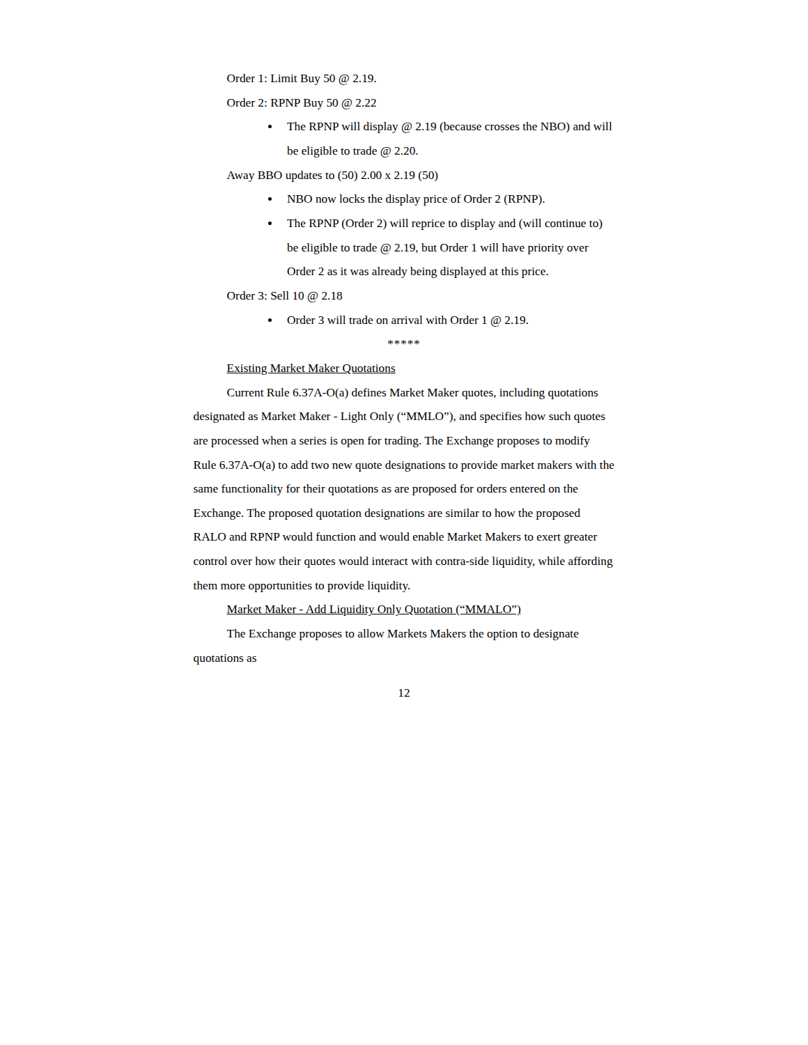Order 1: Limit Buy 50 @ 2.19.
Order 2: RPNP Buy 50 @ 2.22
The RPNP will display @ 2.19 (because crosses the NBO) and will be eligible to trade @ 2.20.
Away BBO updates to (50) 2.00 x 2.19 (50)
NBO now locks the display price of Order 2 (RPNP).
The RPNP (Order 2) will reprice to display and (will continue to) be eligible to trade @ 2.19, but Order 1 will have priority over Order 2 as it was already being displayed at this price.
Order 3: Sell 10 @ 2.18
Order 3 will trade on arrival with Order 1 @ 2.19.
*****
Existing Market Maker Quotations
Current Rule 6.37A-O(a) defines Market Maker quotes, including quotations designated as Market Maker - Light Only (“MMLO”), and specifies how such quotes are processed when a series is open for trading. The Exchange proposes to modify Rule 6.37A-O(a) to add two new quote designations to provide market makers with the same functionality for their quotations as are proposed for orders entered on the Exchange. The proposed quotation designations are similar to how the proposed RALO and RPNP would function and would enable Market Makers to exert greater control over how their quotes would interact with contra-side liquidity, while affording them more opportunities to provide liquidity.
Market Maker - Add Liquidity Only Quotation (“MMALO”)
The Exchange proposes to allow Markets Makers the option to designate quotations as
12